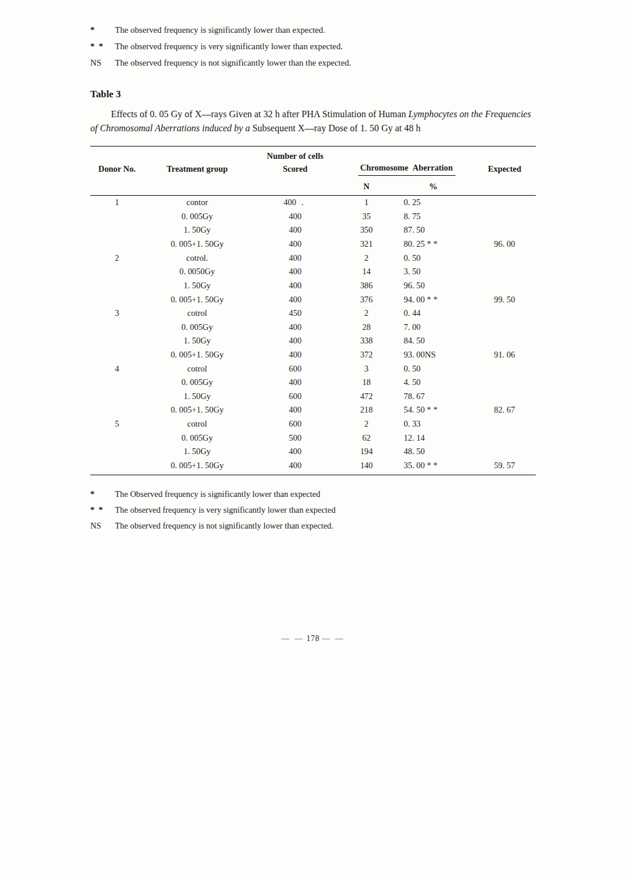* The observed frequency is significantly lower than expected.
* * The observed frequency is very significantly lower than expected.
NS The observed frequency is not significantly lower than the expected.
Table 3
Effects of 0. 05 Gy of X—rays Given at 32 h after PHA Stimulation of Human Lymphocytes on the Frequencies of Chromosomal Aberrations induced by a Subsequent X—ray Dose of 1. 50 Gy at 48 h
| Donor No. | Treatment group | Number of cells Scored | Chromosome Aberration | Expected |
| --- | --- | --- | --- | --- |
| | | | N | % | |
| 1 | contor | 400 . | 1 | 0. 25 | |
| | 0. 005Gy | 400 | 35 | 8. 75 | |
| | 1. 50Gy | 400 | 350 | 87. 50 | |
| | 0. 005+1. 50Gy | 400 | 321 | 80. 25 * * | 96. 00 |
| 2 | cotrol. | 400 | 2 | 0. 50 | |
| | 0. 0050Gy | 400 | 14 | 3. 50 | |
| | 1. 50Gy | 400 | 386 | 96. 50 | |
| | 0. 005+1. 50Gy | 400 | 376 | 94. 00 * * | 99. 50 |
| 3 | cotrol | 450 | 2 | 0. 44 | |
| | 0. 005Gy | 400 | 28 | 7. 00 | |
| | 1. 50Gy | 400 | 338 | 84. 50 | |
| | 0. 005+1. 50Gy | 400 | 372 | 93. 00NS | 91. 06 |
| 4 | cotrol | 600 | 3 | 0. 50 | |
| | 0. 005Gy | 400 | 18 | 4. 50 | |
| | 1. 50Gy | 600 | 472 | 78. 67 | |
| | 0. 005+1. 50Gy | 400 | 218 | 54. 50 * * | 82. 67 |
| 5 | cotrol | 600 | 2 | 0. 33 | |
| | 0. 005Gy | 500 | 62 | 12. 14 | |
| | 1. 50Gy | 400 | 194 | 48. 50 | |
| | 0. 005+1. 50Gy | 400 | 140 | 35. 00 * * | 59. 57 |
* The Observed frequency is significantly lower than expected
* * The observed frequency is very significantly lower than expected
NS The observed frequency is not significantly lower than expected.
— — 178 — —